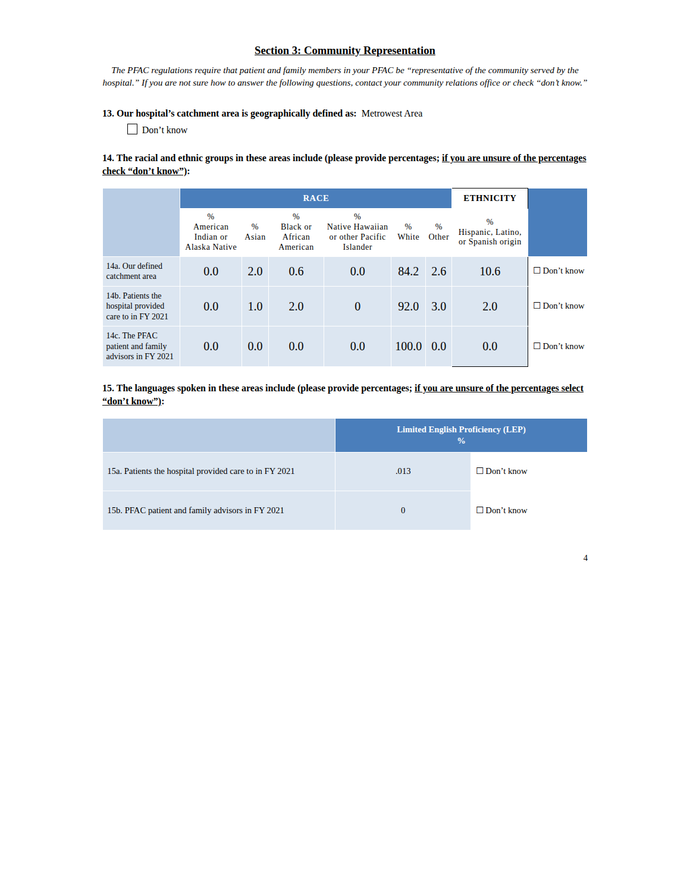Section 3: Community Representation
The PFAC regulations require that patient and family members in your PFAC be “representative of the community served by the hospital.” If you are not sure how to answer the following questions, contact your community relations office or check “don’t know.”
13. Our hospital’s catchment area is geographically defined as: Metrowest Area
Don’t know
14. The racial and ethnic groups in these areas include (please provide percentages; if you are unsure of the percentages check “don’t know”):
| | RACE | ETHNICITY | |
| --- | --- | --- | --- |
| % American Indian or Alaska Native | % Asian | % Black or African American | % Native Hawaiian or other Pacific Islander | % White | % Other | % Hispanic, Latino, or Spanish origin |
| 14a. Our defined catchment area | 0.0 | 2.0 | 0.6 | 0.0 | 84.2 | 2.6 | 10.6 | ☐ Don’t know |
| 14b. Patients the hospital provided care to in FY 2021 | 0.0 | 1.0 | 2.0 | 0 | 92.0 | 3.0 | 2.0 | ☐ Don’t know |
| 14c. The PFAC patient and family advisors in FY 2021 | 0.0 | 0.0 | 0.0 | 0.0 | 100.0 | 0.0 | 0.0 | ☐ Don’t know |
15. The languages spoken in these areas include (please provide percentages; if you are unsure of the percentages select “don’t know”):
| | Limited English Proficiency (LEP) % |
| --- | --- |
| 15a. Patients the hospital provided care to in FY 2021 | .013 | ☐ Don’t know |
| 15b. PFAC patient and family advisors in FY 2021 | 0 | ☐ Don’t know |
4